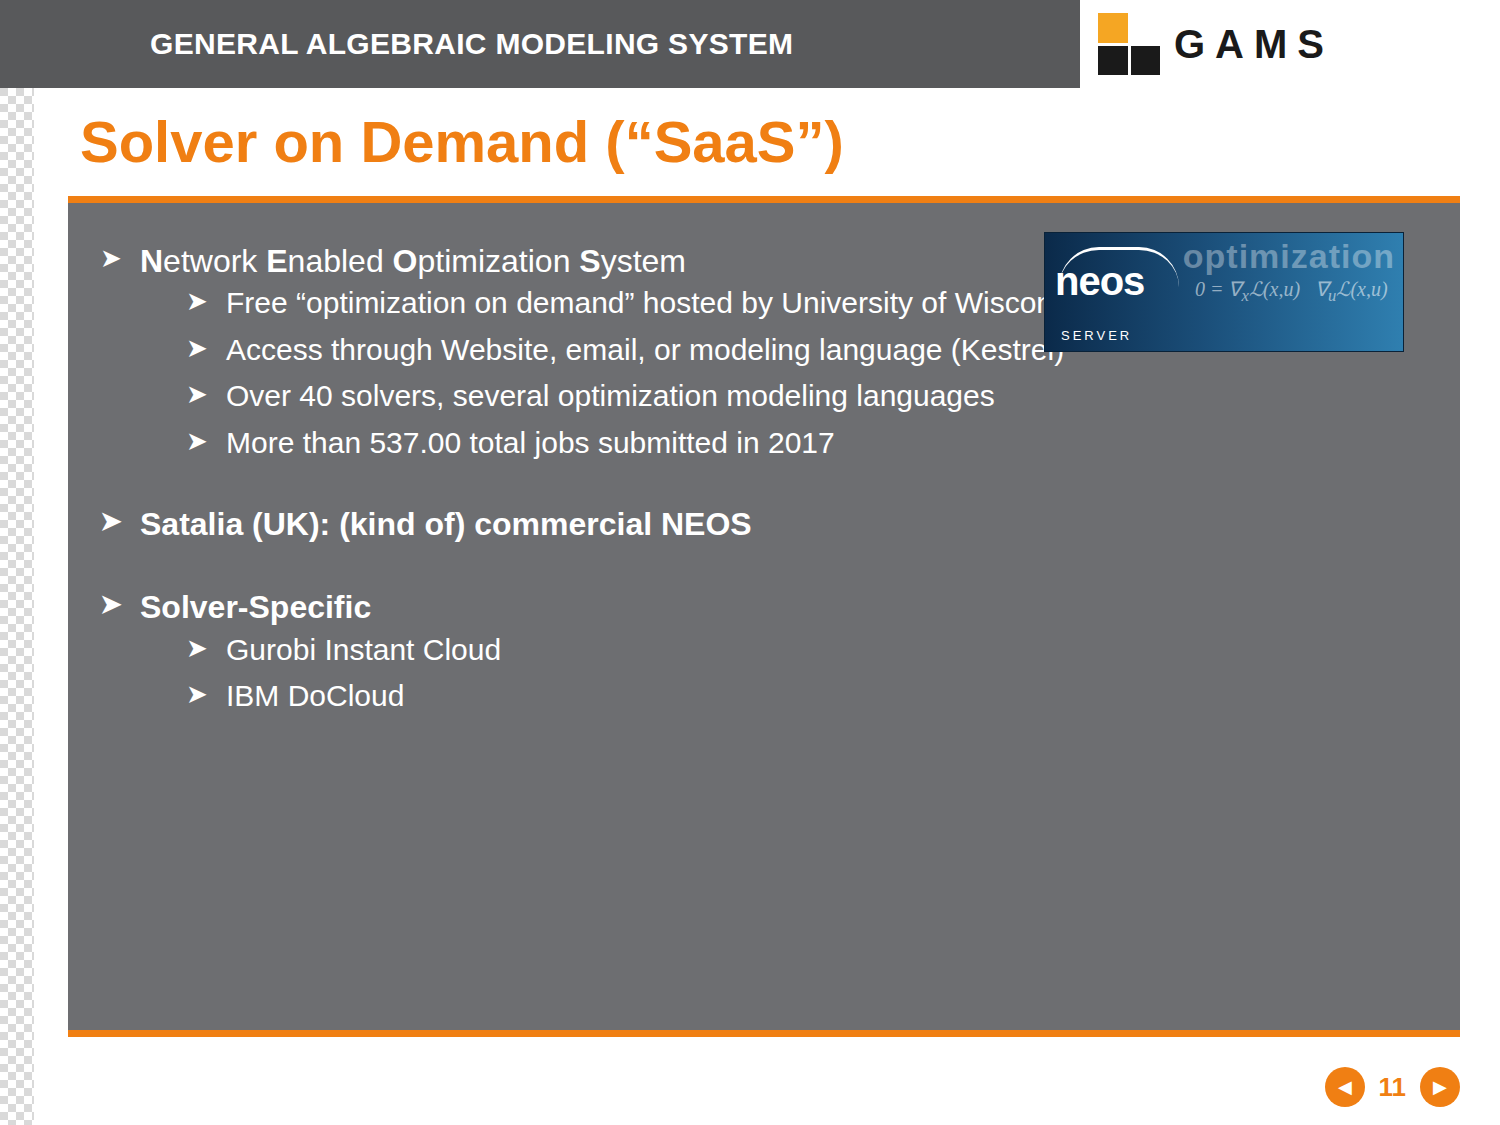GENERAL ALGEBRAIC MODELING SYSTEM
GAMS
Solver on Demand (“SaaS”)
optimization
neos
SERVER
0 = ∇xℒ(x,u) ∇uℒ(x,u)
Network Enabled Optimization System
Free “optimization on demand” hosted by University of Wisconsin, Madison
Access through Website, email, or modeling language (Kestrel)
Over 40 solvers, several optimization modeling languages
More than 537.00 total jobs submitted in 2017
Satalia (UK): (kind of) commercial NEOS
Solver-Specific
Gurobi Instant Cloud
IBM DoCloud
◀
11
▶